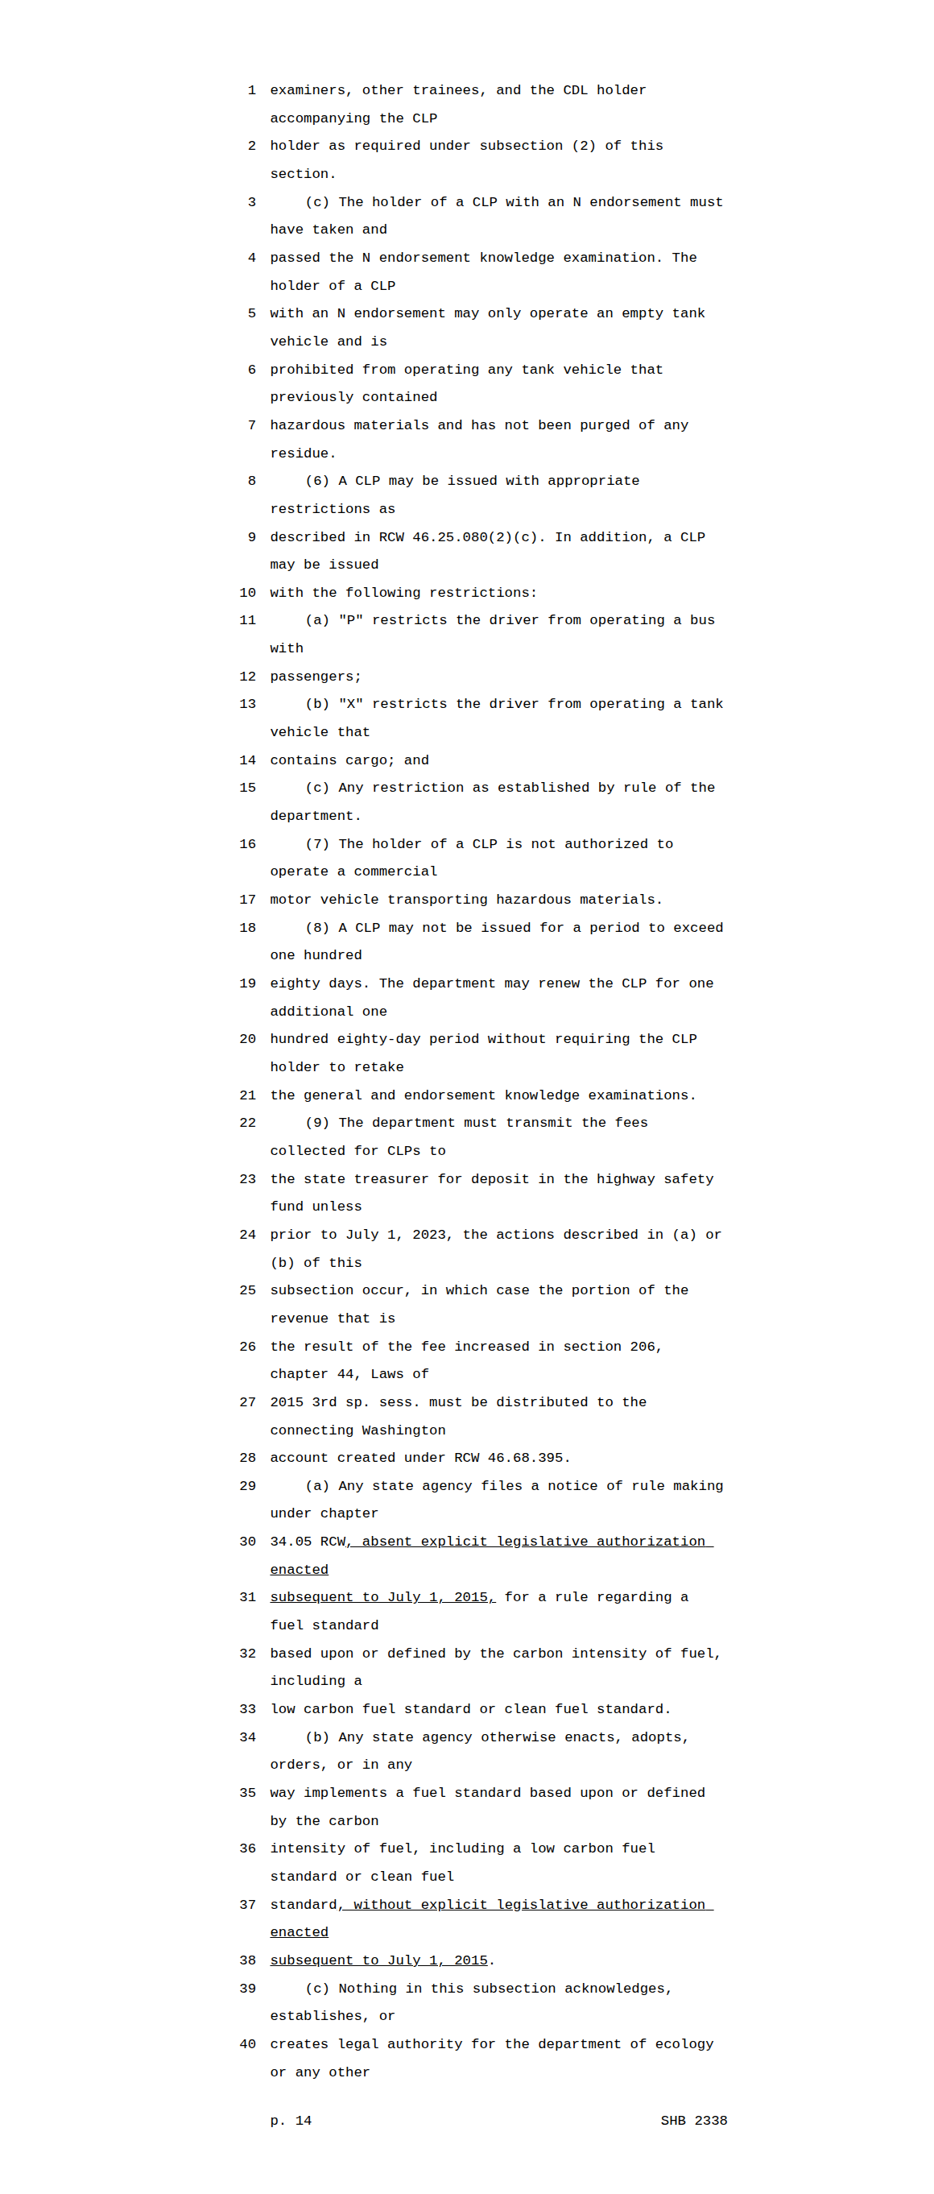examiners, other trainees, and the CDL holder accompanying the CLP
holder as required under subsection (2) of this section.
(c) The holder of a CLP with an N endorsement must have taken and
passed the N endorsement knowledge examination. The holder of a CLP
with an N endorsement may only operate an empty tank vehicle and is
prohibited from operating any tank vehicle that previously contained
hazardous materials and has not been purged of any residue.
(6) A CLP may be issued with appropriate restrictions as
described in RCW 46.25.080(2)(c). In addition, a CLP may be issued
with the following restrictions:
(a) "P" restricts the driver from operating a bus with
passengers;
(b) "X" restricts the driver from operating a tank vehicle that
contains cargo; and
(c) Any restriction as established by rule of the department.
(7) The holder of a CLP is not authorized to operate a commercial
motor vehicle transporting hazardous materials.
(8) A CLP may not be issued for a period to exceed one hundred
eighty days. The department may renew the CLP for one additional one
hundred eighty-day period without requiring the CLP holder to retake
the general and endorsement knowledge examinations.
(9) The department must transmit the fees collected for CLPs to
the state treasurer for deposit in the highway safety fund unless
prior to July 1, 2023, the actions described in (a) or (b) of this
subsection occur, in which case the portion of the revenue that is
the result of the fee increased in section 206, chapter 44, Laws of
2015 3rd sp. sess. must be distributed to the connecting Washington
account created under RCW 46.68.395.
(a) Any state agency files a notice of rule making under chapter
34.05 RCW, absent explicit legislative authorization enacted
subsequent to July 1, 2015, for a rule regarding a fuel standard
based upon or defined by the carbon intensity of fuel, including a
low carbon fuel standard or clean fuel standard.
(b) Any state agency otherwise enacts, adopts, orders, or in any
way implements a fuel standard based upon or defined by the carbon
intensity of fuel, including a low carbon fuel standard or clean fuel
standard, without explicit legislative authorization enacted
subsequent to July 1, 2015.
(c) Nothing in this subsection acknowledges, establishes, or
creates legal authority for the department of ecology or any other
p. 14 SHB 2338